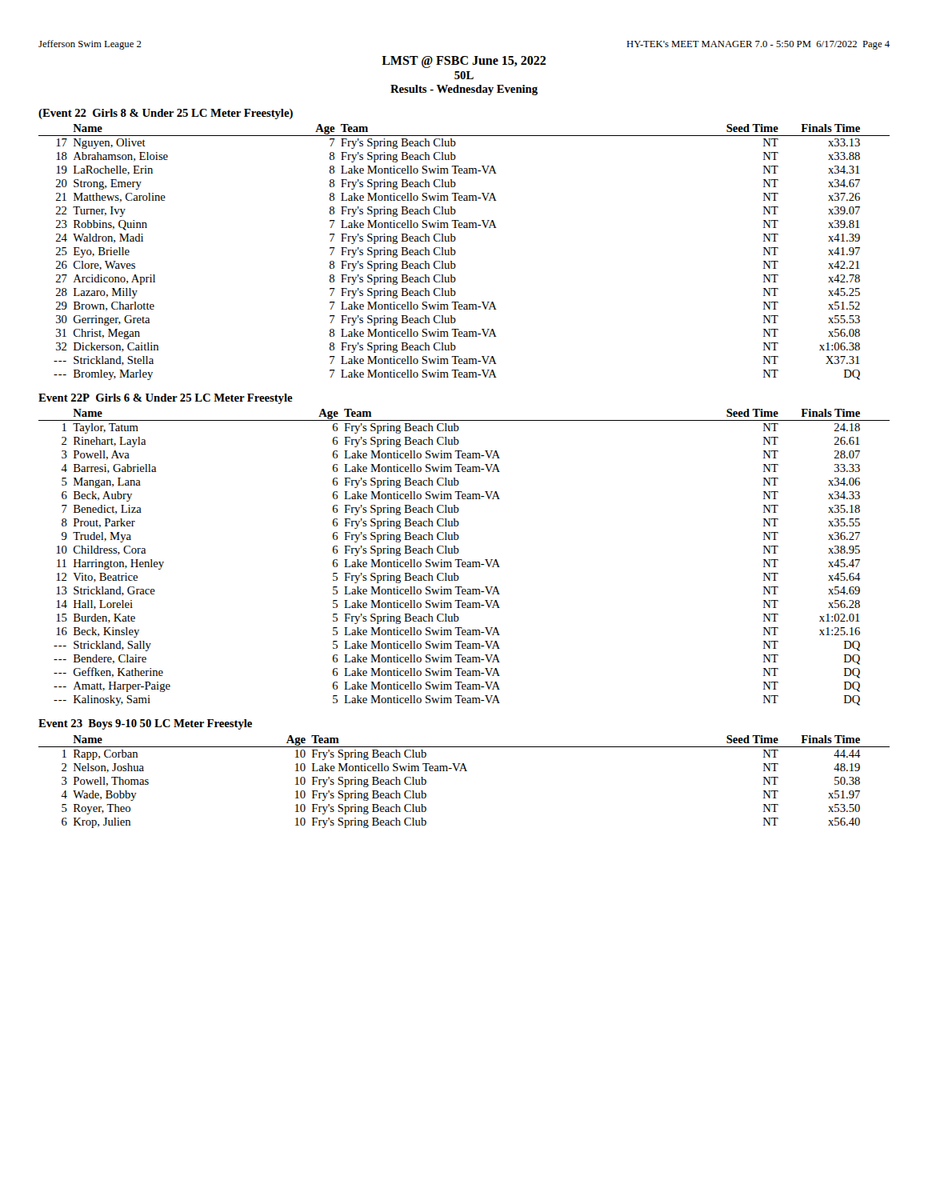Jefferson Swim League 2
HY-TEK's MEET MANAGER 7.0 - 5:50 PM 6/17/2022 Page 4
LMST @ FSBC June 15, 2022
50L
Results - Wednesday Evening
(Event 22 Girls 8 & Under 25 LC Meter Freestyle)
| | Name | Age | Team | Seed Time | Finals Time |
| --- | --- | --- | --- | --- | --- |
| 17 | Nguyen, Olivet | 7 | Fry's Spring Beach Club | NT | x33.13 |
| 18 | Abrahamson, Eloise | 8 | Fry's Spring Beach Club | NT | x33.88 |
| 19 | LaRochelle, Erin | 8 | Lake Monticello Swim Team-VA | NT | x34.31 |
| 20 | Strong, Emery | 8 | Fry's Spring Beach Club | NT | x34.67 |
| 21 | Matthews, Caroline | 8 | Lake Monticello Swim Team-VA | NT | x37.26 |
| 22 | Turner, Ivy | 8 | Fry's Spring Beach Club | NT | x39.07 |
| 23 | Robbins, Quinn | 7 | Lake Monticello Swim Team-VA | NT | x39.81 |
| 24 | Waldron, Madi | 7 | Fry's Spring Beach Club | NT | x41.39 |
| 25 | Eyo, Brielle | 7 | Fry's Spring Beach Club | NT | x41.97 |
| 26 | Clore, Waves | 8 | Fry's Spring Beach Club | NT | x42.21 |
| 27 | Arcidicono, April | 8 | Fry's Spring Beach Club | NT | x42.78 |
| 28 | Lazaro, Milly | 7 | Fry's Spring Beach Club | NT | x45.25 |
| 29 | Brown, Charlotte | 7 | Lake Monticello Swim Team-VA | NT | x51.52 |
| 30 | Gerringer, Greta | 7 | Fry's Spring Beach Club | NT | x55.53 |
| 31 | Christ, Megan | 8 | Lake Monticello Swim Team-VA | NT | x56.08 |
| 32 | Dickerson, Caitlin | 8 | Fry's Spring Beach Club | NT | x1:06.38 |
| --- | Strickland, Stella | 7 | Lake Monticello Swim Team-VA | NT | X37.31 |
| --- | Bromley, Marley | 7 | Lake Monticello Swim Team-VA | NT | DQ |
Event 22P Girls 6 & Under 25 LC Meter Freestyle
| | Name | Age | Team | Seed Time | Finals Time |
| --- | --- | --- | --- | --- | --- |
| 1 | Taylor, Tatum | 6 | Fry's Spring Beach Club | NT | 24.18 |
| 2 | Rinehart, Layla | 6 | Fry's Spring Beach Club | NT | 26.61 |
| 3 | Powell, Ava | 6 | Lake Monticello Swim Team-VA | NT | 28.07 |
| 4 | Barresi, Gabriella | 6 | Lake Monticello Swim Team-VA | NT | 33.33 |
| 5 | Mangan, Lana | 6 | Fry's Spring Beach Club | NT | x34.06 |
| 6 | Beck, Aubry | 6 | Lake Monticello Swim Team-VA | NT | x34.33 |
| 7 | Benedict, Liza | 6 | Fry's Spring Beach Club | NT | x35.18 |
| 8 | Prout, Parker | 6 | Fry's Spring Beach Club | NT | x35.55 |
| 9 | Trudel, Mya | 6 | Fry's Spring Beach Club | NT | x36.27 |
| 10 | Childress, Cora | 6 | Fry's Spring Beach Club | NT | x38.95 |
| 11 | Harrington, Henley | 6 | Lake Monticello Swim Team-VA | NT | x45.47 |
| 12 | Vito, Beatrice | 5 | Fry's Spring Beach Club | NT | x45.64 |
| 13 | Strickland, Grace | 5 | Lake Monticello Swim Team-VA | NT | x54.69 |
| 14 | Hall, Lorelei | 5 | Lake Monticello Swim Team-VA | NT | x56.28 |
| 15 | Burden, Kate | 5 | Fry's Spring Beach Club | NT | x1:02.01 |
| 16 | Beck, Kinsley | 5 | Lake Monticello Swim Team-VA | NT | x1:25.16 |
| --- | Strickland, Sally | 5 | Lake Monticello Swim Team-VA | NT | DQ |
| --- | Bendere, Claire | 6 | Lake Monticello Swim Team-VA | NT | DQ |
| --- | Geffken, Katherine | 6 | Lake Monticello Swim Team-VA | NT | DQ |
| --- | Amatt, Harper-Paige | 6 | Lake Monticello Swim Team-VA | NT | DQ |
| --- | Kalinosky, Sami | 5 | Lake Monticello Swim Team-VA | NT | DQ |
Event 23 Boys 9-10 50 LC Meter Freestyle
| | Name | Age | Team | Seed Time | Finals Time |
| --- | --- | --- | --- | --- | --- |
| 1 | Rapp, Corban | 10 | Fry's Spring Beach Club | NT | 44.44 |
| 2 | Nelson, Joshua | 10 | Lake Monticello Swim Team-VA | NT | 48.19 |
| 3 | Powell, Thomas | 10 | Fry's Spring Beach Club | NT | 50.38 |
| 4 | Wade, Bobby | 10 | Fry's Spring Beach Club | NT | x51.97 |
| 5 | Royer, Theo | 10 | Fry's Spring Beach Club | NT | x53.50 |
| 6 | Krop, Julien | 10 | Fry's Spring Beach Club | NT | x56.40 |